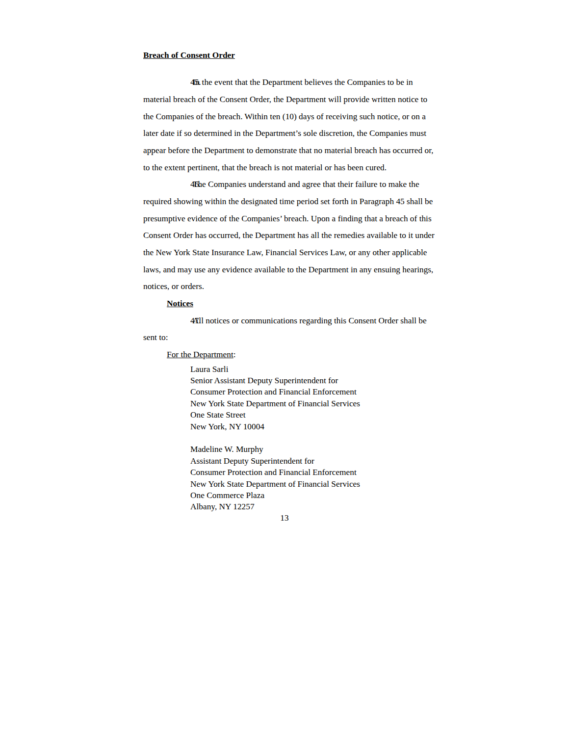Breach of Consent Order
45. In the event that the Department believes the Companies to be in material breach of the Consent Order, the Department will provide written notice to the Companies of the breach. Within ten (10) days of receiving such notice, or on a later date if so determined in the Department’s sole discretion, the Companies must appear before the Department to demonstrate that no material breach has occurred or, to the extent pertinent, that the breach is not material or has been cured.
46. The Companies understand and agree that their failure to make the required showing within the designated time period set forth in Paragraph 45 shall be presumptive evidence of the Companies’ breach. Upon a finding that a breach of this Consent Order has occurred, the Department has all the remedies available to it under the New York State Insurance Law, Financial Services Law, or any other applicable laws, and may use any evidence available to the Department in any ensuing hearings, notices, or orders.
Notices
47. All notices or communications regarding this Consent Order shall be sent to:
For the Department:
Laura Sarli
Senior Assistant Deputy Superintendent for
Consumer Protection and Financial Enforcement
New York State Department of Financial Services
One State Street
New York, NY 10004
Madeline W. Murphy
Assistant Deputy Superintendent for
Consumer Protection and Financial Enforcement
New York State Department of Financial Services
One Commerce Plaza
Albany, NY 12257
13